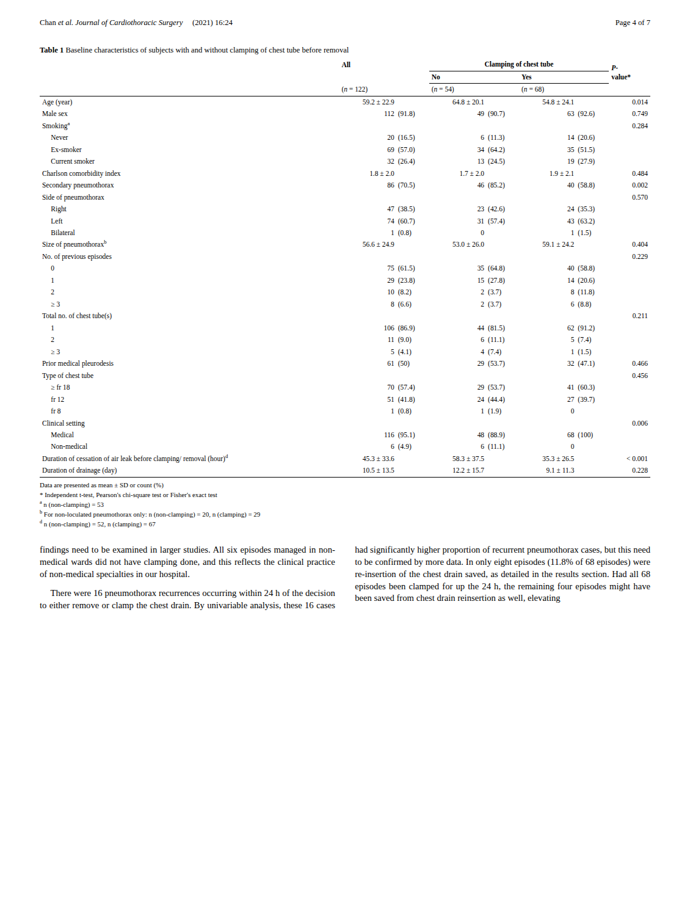Chan et al. Journal of Cardiothoracic Surgery (2021) 16:24
Page 4 of 7
Table 1 Baseline characteristics of subjects with and without clamping of chest tube before removal
| | All | Clamping of chest tube | P - value* |
| --- | --- | --- | --- |
| | | No | Yes |
| | ( n = 122) | ( n = 54) | ( n = 68) | |
| Age (year) | 59.2 ± 22.9 | | 64.8 ± 20.1 | | 54.8 ± 24.1 | | 0.014 |
| Male sex | 112 | (91.8) | 49 | (90.7) | 63 | (92.6) | 0.749 |
| Smoking a | | | | | | | 0.284 |
| Never | 20 | (16.5) | 6 | (11.3) | 14 | (20.6) | |
| Ex-smoker | 69 | (57.0) | 34 | (64.2) | 35 | (51.5) | |
| Current smoker | 32 | (26.4) | 13 | (24.5) | 19 | (27.9) | |
| Charlson comorbidity index | 1.8 ± 2.0 | | 1.7 ± 2.0 | | 1.9 ± 2.1 | | 0.484 |
| Secondary pneumothorax | 86 | (70.5) | 46 | (85.2) | 40 | (58.8) | 0.002 |
| Side of pneumothorax | | | | | | | 0.570 |
| Right | 47 | (38.5) | 23 | (42.6) | 24 | (35.3) | |
| Left | 74 | (60.7) | 31 | (57.4) | 43 | (63.2) | |
| Bilateral | 1 | (0.8) | 0 | | 1 | (1.5) | |
| Size of pneumothorax b | 56.6 ± 24.9 | | 53.0 ± 26.0 | | 59.1 ± 24.2 | | 0.404 |
| No. of previous episodes | | | | | | | 0.229 |
| 0 | 75 | (61.5) | 35 | (64.8) | 40 | (58.8) | |
| 1 | 29 | (23.8) | 15 | (27.8) | 14 | (20.6) | |
| 2 | 10 | (8.2) | 2 | (3.7) | 8 | (11.8) | |
| ≥ 3 | 8 | (6.6) | 2 | (3.7) | 6 | (8.8) | |
| Total no. of chest tube(s) | | | | | | | 0.211 |
| 1 | 106 | (86.9) | 44 | (81.5) | 62 | (91.2) | |
| 2 | 11 | (9.0) | 6 | (11.1) | 5 | (7.4) | |
| ≥ 3 | 5 | (4.1) | 4 | (7.4) | 1 | (1.5) | |
| Prior medical pleurodesis | 61 | (50) | 29 | (53.7) | 32 | (47.1) | 0.466 |
| Type of chest tube | | | | | | | 0.456 |
| ≥ fr 18 | 70 | (57.4) | 29 | (53.7) | 41 | (60.3) | |
| fr 12 | 51 | (41.8) | 24 | (44.4) | 27 | (39.7) | |
| fr 8 | 1 | (0.8) | 1 | (1.9) | 0 | | |
| Clinical setting | | | | | | | 0.006 |
| Medical | 116 | (95.1) | 48 | (88.9) | 68 | (100) | |
| Non-medical | 6 | (4.9) | 6 | (11.1) | 0 | | |
| Duration of cessation of air leak before clamping/ removal (hour) d | 45.3 ± 33.6 | | 58.3 ± 37.5 | | 35.3 ± 26.5 | | < 0.001 |
| Duration of drainage (day) | 10.5 ± 13.5 | | 12.2 ± 15.7 | | 9.1 ± 11.3 | | 0.228 |
Data are presented as mean ± SD or count (%)
* Independent t-test, Pearson's chi-square test or Fisher's exact test
a n (non-clamping) = 53
b For non-loculated pneumothorax only: n (non-clamping) = 20, n (clamping) = 29
d n (non-clamping) = 52, n (clamping) = 67
findings need to be examined in larger studies. All six episodes managed in non-medical wards did not have clamping done, and this reflects the clinical practice of non-medical specialties in our hospital.
There were 16 pneumothorax recurrences occurring within 24 h of the decision to either remove or clamp the chest drain. By univariable analysis, these 16 cases had significantly higher proportion of recurrent pneumothorax cases, but this need to be confirmed by more data. In only eight episodes (11.8% of 68 episodes) were re-insertion of the chest drain saved, as detailed in the results section. Had all 68 episodes been clamped for up the 24 h, the remaining four episodes might have been saved from chest drain reinsertion as well, elevating